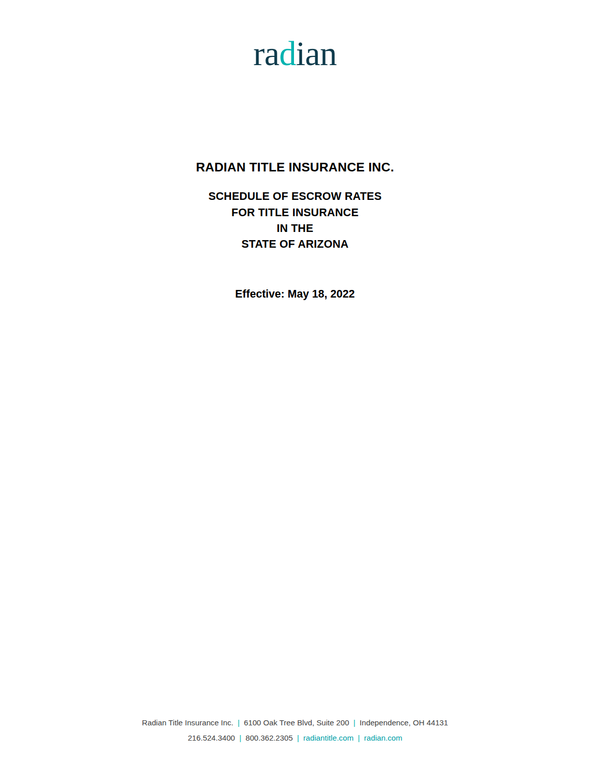radian
RADIAN TITLE INSURANCE INC.
SCHEDULE OF ESCROW RATES
FOR TITLE INSURANCE
IN THE
STATE OF ARIZONA
Effective: May 18, 2022
Radian Title Insurance Inc.|6100 Oak Tree Blvd, Suite 200|Independence, OH 44131
216.524.3400|800.362.2305|radiantitle.com|radian.com